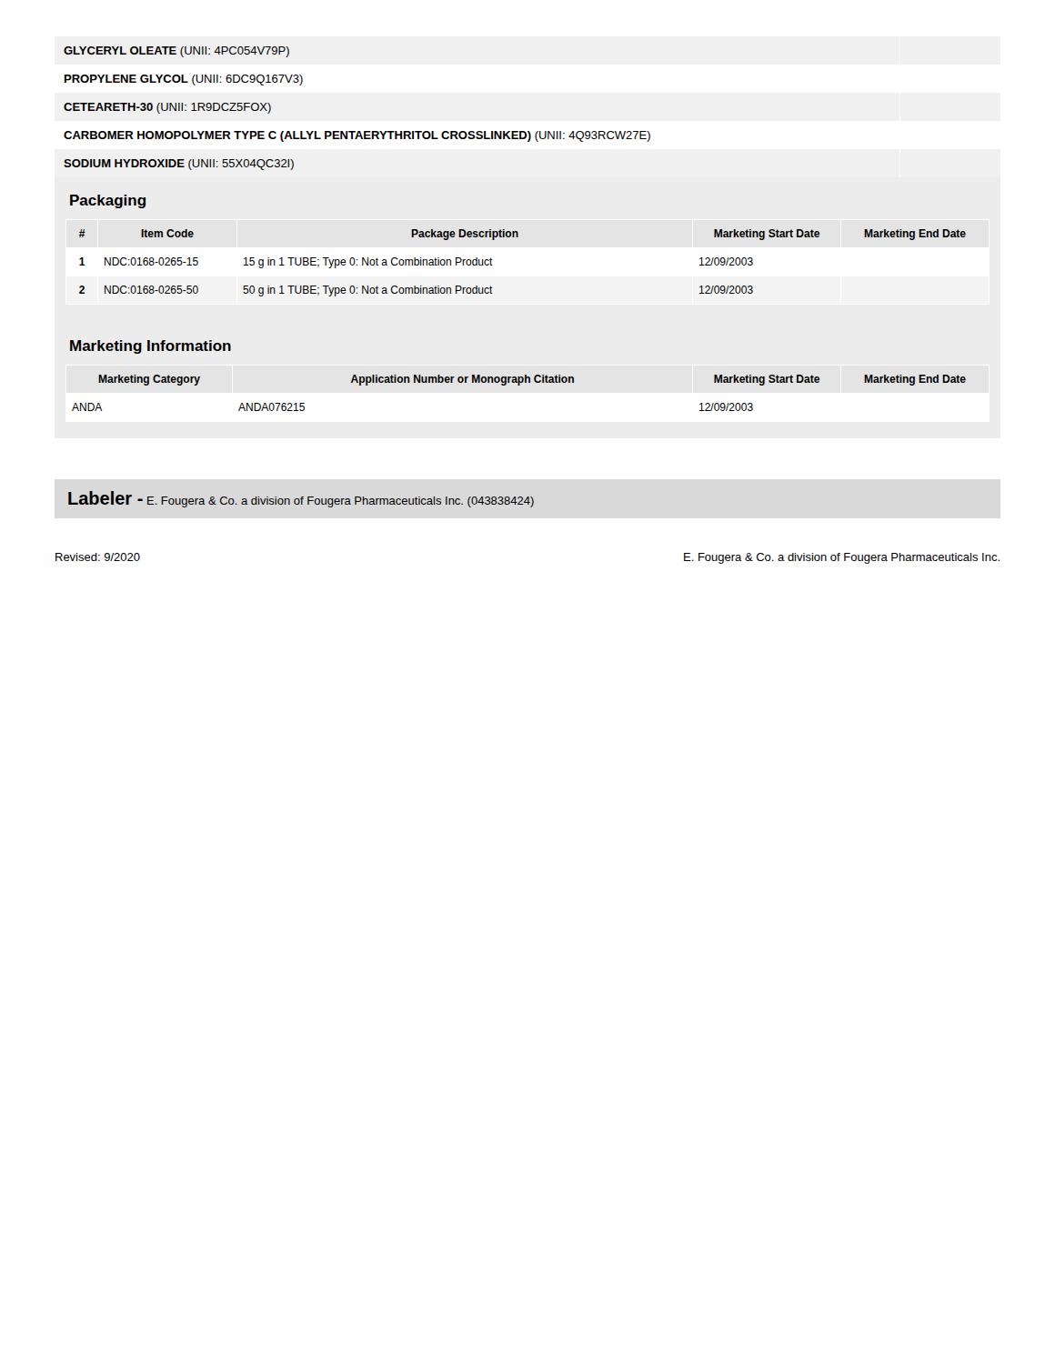| GLYCERYL OLEATE (UNII: 4PC054V79P) | |
| PROPYLENE GLYCOL (UNII: 6DC9Q167V3) | |
| CETEARETH-30 (UNII: 1R9DCZ5FOX) | |
| CARBOMER HOMOPOLYMER TYPE C (ALLYL PENTAERYTHRITOL CROSSLINKED) (UNII: 4Q93RCW27E) | |
| SODIUM HYDROXIDE (UNII: 55X04QC32I) | |
Packaging
| # | Item Code | Package Description | Marketing Start Date | Marketing End Date |
| --- | --- | --- | --- | --- |
| 1 | NDC:0168-0265-15 | 15 g in 1 TUBE; Type 0: Not a Combination Product | 12/09/2003 | |
| 2 | NDC:0168-0265-50 | 50 g in 1 TUBE; Type 0: Not a Combination Product | 12/09/2003 | |
Marketing Information
| Marketing Category | Application Number or Monograph Citation | Marketing Start Date | Marketing End Date |
| --- | --- | --- | --- |
| ANDA | ANDA076215 | 12/09/2003 | |
Labeler - E. Fougera & Co. a division of Fougera Pharmaceuticals Inc. (043838424)
Revised: 9/2020
E. Fougera & Co. a division of Fougera Pharmaceuticals Inc.